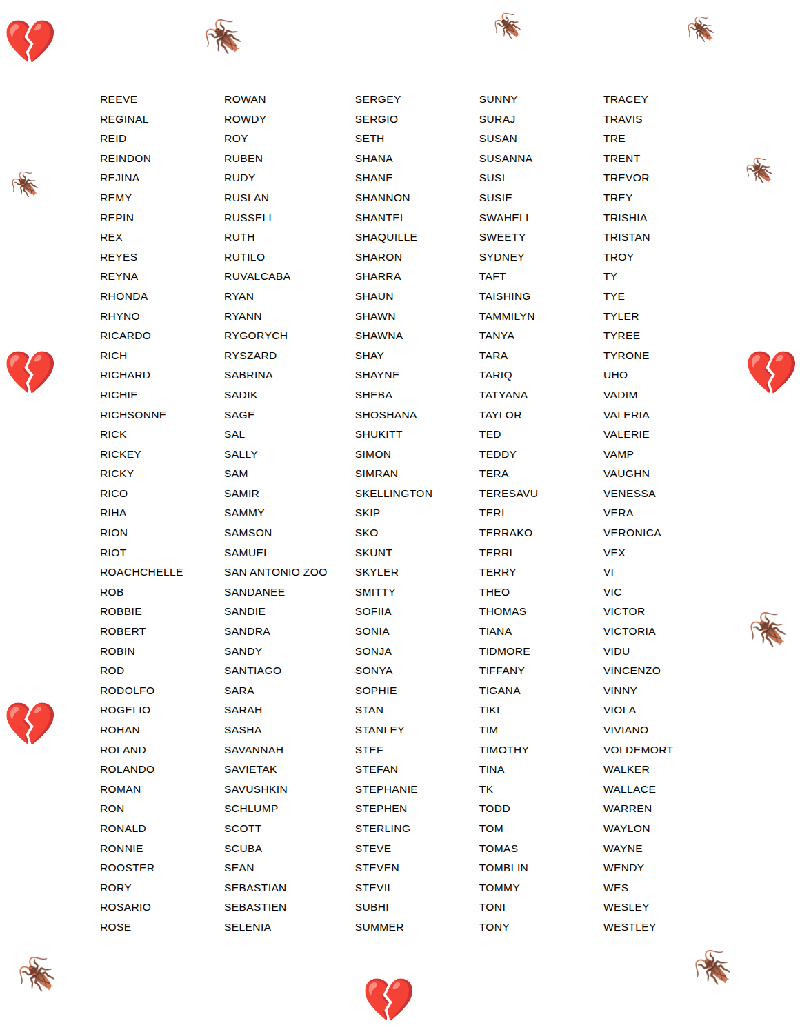💔 🪳 🪳 🪳 🪳 💔 💔 🪳 🪳 💔 🪳 🪳 💔
REEVE
REGINAL
REID
REINDON
REJINA
REMY
REPIN
REX
REYES
REYNA
RHONDA
RHYNO
RICARDO
RICH
RICHARD
RICHIE
RICHSONNE
RICK
RICKEY
RICKY
RICO
RIHA
RION
RIOT
ROACHCHELLE
ROB
ROBBIE
ROBERT
ROBIN
ROD
RODOLFO
ROGELIO
ROHAN
ROLAND
ROLANDO
ROMAN
RON
RONALD
RONNIE
ROOSTER
RORY
ROSARIO
ROSE
ROWAN
ROWDY
ROY
RUBEN
RUDY
RUSLAN
RUSSELL
RUTH
RUTILO
RUVALCABA
RYAN
RYANN
RYGORYCH
RYSZARD
SABRINA
SADIK
SAGE
SAL
SALLY
SAM
SAMIR
SAMMY
SAMSON
SAMUEL
SAN ANTONIO ZOO
SANDANEE
SANDIE
SANDRA
SANDY
SANTIAGO
SARA
SARAH
SASHA
SAVANNAH
SAVIETAK
SAVUSHKIN
SCHLUMP
SCOTT
SCUBA
SEAN
SEBASTIAN
SEBASTIEN
SELENIA
SERGEY
SERGIO
SETH
SHANA
SHANE
SHANNON
SHANTEL
SHAQUILLE
SHARON
SHARRA
SHAUN
SHAWN
SHAWNA
SHAY
SHAYNE
SHEBA
SHOSHANA
SHUKITT
SIMON
SIMRAN
SKELLINGTON
SKIP
SKO
SKUNT
SKYLER
SMITTY
SOFIIA
SONIA
SONJA
SONYA
SOPHIE
STAN
STANLEY
STEF
STEFAN
STEPHANIE
STEPHEN
STERLING
STEVE
STEVEN
STEVIL
SUBHI
SUMMER
SUNNY
SURAJ
SUSAN
SUSANNA
SUSI
SUSIE
SWAHELI
SWEETY
SYDNEY
TAFT
TAISHING
TAMMILYN
TANYA
TARA
TARIQ
TATYANA
TAYLOR
TED
TEDDY
TERA
TERESAVU
TERI
TERRAKO
TERRI
TERRY
THEO
THOMAS
TIANA
TIDMORE
TIFFANY
TIGANA
TIKI
TIM
TIMOTHY
TINA
TK
TODD
TOM
TOMAS
TOMBLIN
TOMMY
TONI
TONY
TRACEY
TRAVIS
TRE
TRENT
TREVOR
TREY
TRISHIA
TRISTAN
TROY
TY
TYE
TYLER
TYREE
TYRONE
UHO
VADIM
VALERIA
VALERIE
VAMP
VAUGHN
VENESSA
VERA
VERONICA
VEX
VI
VIC
VICTOR
VICTORIA
VIDU
VINCENZO
VINNY
VIOLA
VIVIANO
VOLDEMORT
WALKER
WALLACE
WARREN
WAYLON
WAYNE
WENDY
WES
WESLEY
WESTLEY